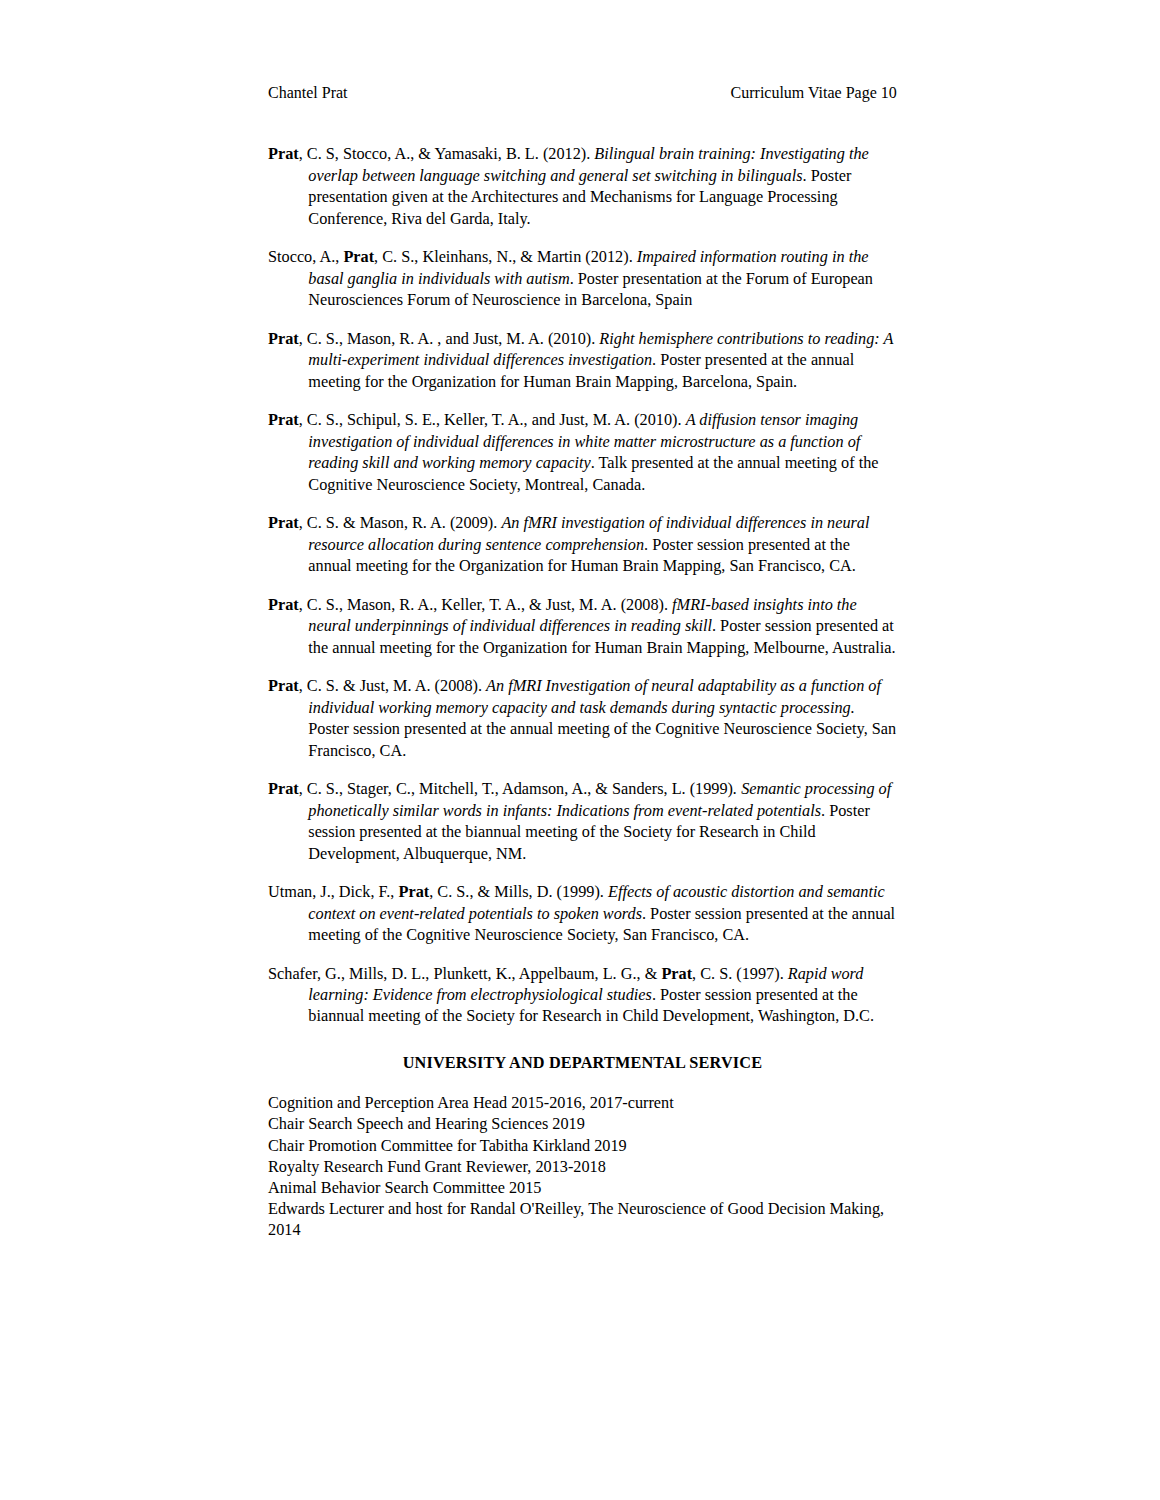Chantel Prat Curriculum Vitae Page 10
Prat, C. S, Stocco, A., & Yamasaki, B. L. (2012). Bilingual brain training: Investigating the overlap between language switching and general set switching in bilinguals. Poster presentation given at the Architectures and Mechanisms for Language Processing Conference, Riva del Garda, Italy.
Stocco, A., Prat, C. S., Kleinhans, N., & Martin (2012). Impaired information routing in the basal ganglia in individuals with autism. Poster presentation at the Forum of European Neurosciences Forum of Neuroscience in Barcelona, Spain
Prat, C. S., Mason, R. A. , and Just, M. A. (2010). Right hemisphere contributions to reading: A multi-experiment individual differences investigation. Poster presented at the annual meeting for the Organization for Human Brain Mapping, Barcelona, Spain.
Prat, C. S., Schipul, S. E., Keller, T. A., and Just, M. A. (2010). A diffusion tensor imaging investigation of individual differences in white matter microstructure as a function of reading skill and working memory capacity. Talk presented at the annual meeting of the Cognitive Neuroscience Society, Montreal, Canada.
Prat, C. S. & Mason, R. A. (2009). An fMRI investigation of individual differences in neural resource allocation during sentence comprehension. Poster session presented at the annual meeting for the Organization for Human Brain Mapping, San Francisco, CA.
Prat, C. S., Mason, R. A., Keller, T. A., & Just, M. A. (2008). fMRI-based insights into the neural underpinnings of individual differences in reading skill. Poster session presented at the annual meeting for the Organization for Human Brain Mapping, Melbourne, Australia.
Prat, C. S. & Just, M. A. (2008). An fMRI Investigation of neural adaptability as a function of individual working memory capacity and task demands during syntactic processing. Poster session presented at the annual meeting of the Cognitive Neuroscience Society, San Francisco, CA.
Prat, C. S., Stager, C., Mitchell, T., Adamson, A., & Sanders, L. (1999). Semantic processing of phonetically similar words in infants: Indications from event-related potentials. Poster session presented at the biannual meeting of the Society for Research in Child Development, Albuquerque, NM.
Utman, J., Dick, F., Prat, C. S., & Mills, D. (1999). Effects of acoustic distortion and semantic context on event-related potentials to spoken words. Poster session presented at the annual meeting of the Cognitive Neuroscience Society, San Francisco, CA.
Schafer, G., Mills, D. L., Plunkett, K., Appelbaum, L. G., & Prat, C. S. (1997). Rapid word learning: Evidence from electrophysiological studies. Poster session presented at the biannual meeting of the Society for Research in Child Development, Washington, D.C.
UNIVERSITY AND DEPARTMENTAL SERVICE
Cognition and Perception Area Head 2015-2016, 2017-current
Chair Search Speech and Hearing Sciences 2019
Chair Promotion Committee for Tabitha Kirkland 2019
Royalty Research Fund Grant Reviewer, 2013-2018
Animal Behavior Search Committee 2015
Edwards Lecturer and host for Randal O'Reilley, The Neuroscience of Good Decision Making, 2014